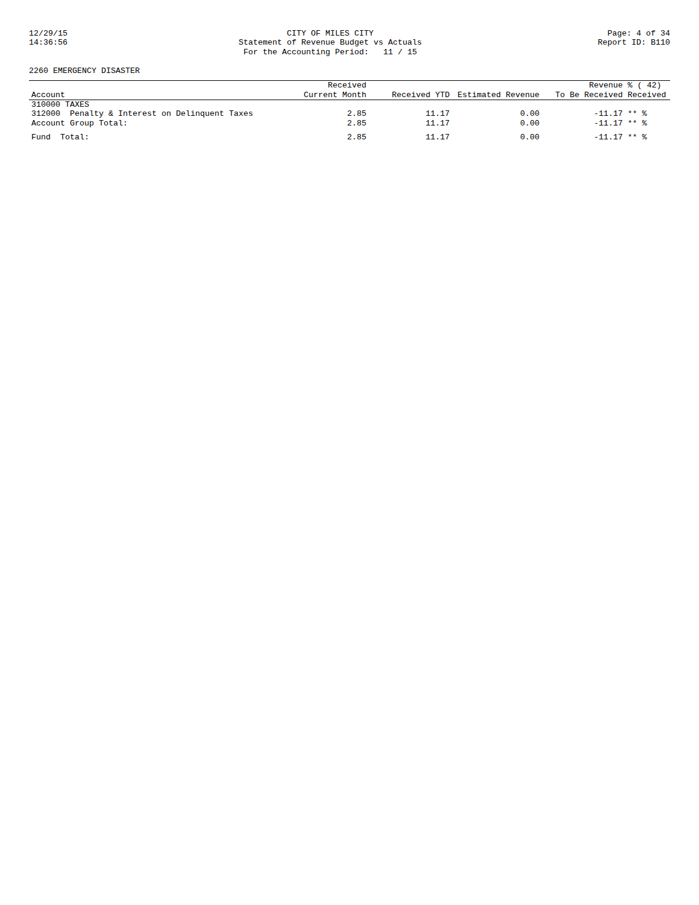| 12/29/15 | CITY OF MILES CITY | Page: 4 of 34 |
| 14:36:56 | Statement of Revenue Budget vs Actuals | Report ID: B110 |
| | For the Accounting Period: 11 / 15 | |
2260 EMERGENCY DISASTER
| | Received | | | Revenue | % ( 42) |
| --- | --- | --- | --- | --- | --- |
| Account | Current Month | Received YTD | Estimated Revenue | To Be Received | Received |
| 310000 TAXES | | | | | |
| 312000 Penalty & Interest on Delinquent Taxes | 2.85 | 11.17 | 0.00 | -11.17 | ** % |
| Account Group Total: | 2.85 | 11.17 | 0.00 | -11.17 | ** % |
| Fund Total: | 2.85 | 11.17 | 0.00 | -11.17 | ** % |